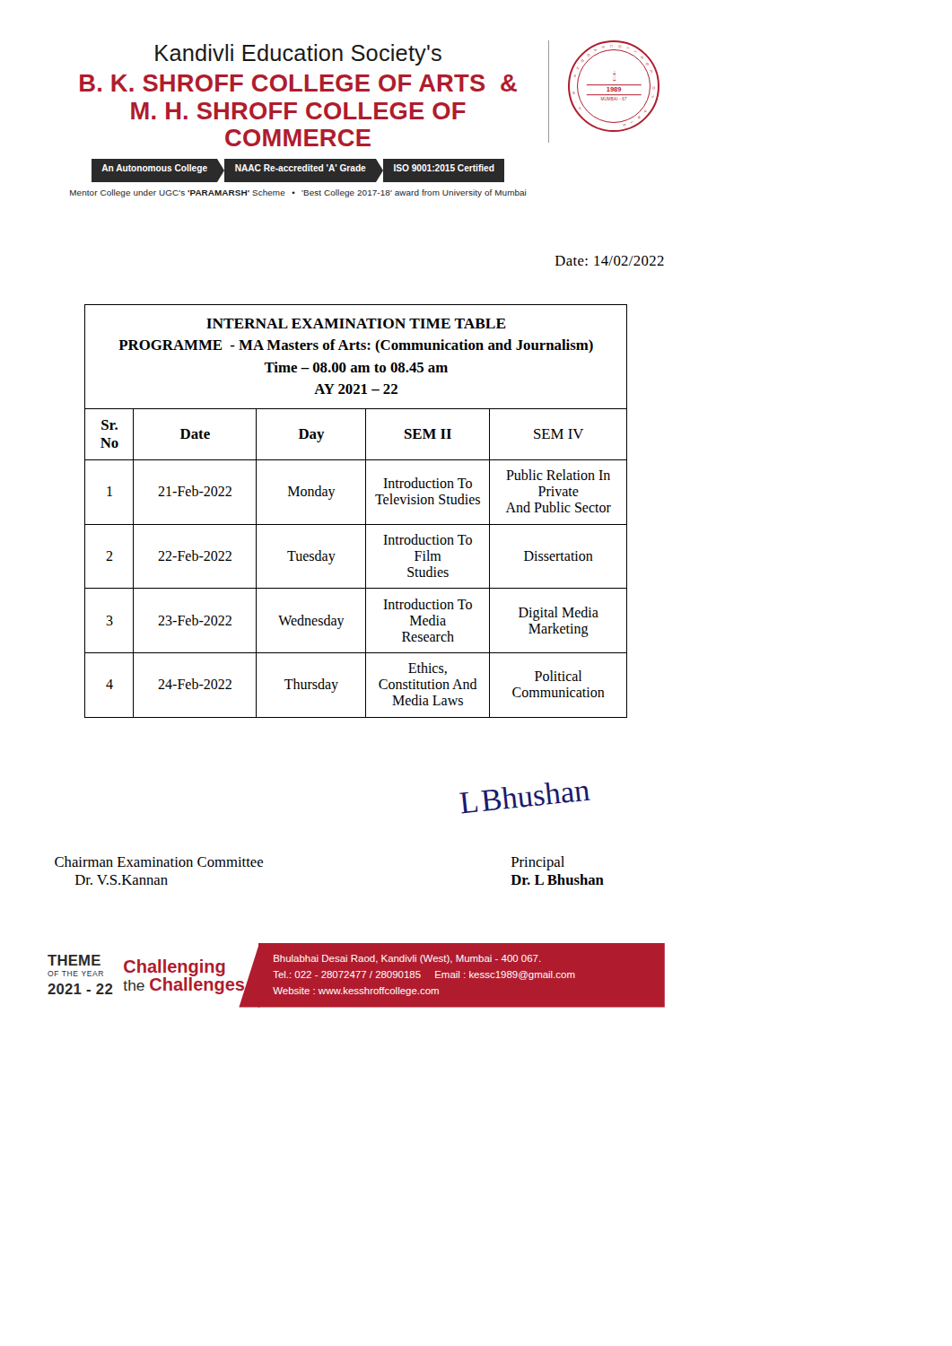Kandivli Education Society's
B. K. SHROFF COLLEGE OF ARTS &
M. H. SHROFF COLLEGE OF COMMERCE
An Autonomous College
NAAC Re-accredited 'A' Grade
ISO 9001:2015 Certified
Mentor College under UGC's 'PARAMARSH' Scheme • 'Best College 2017-18' award from University of Mumbai
K . E . S H R O F F C O L L E G E O F A R T S
🕯
1989
MUMBAI - 67
Date: 14/02/2022
| INTERNAL EXAMINATION TIME TABLE PROGRAMME - MA Masters of Arts: (Communication and Journalism) Time – 08.00 am to 08.45 am AY 2021 – 22 |
| Sr. No | Date | Day | SEM II | SEM IV |
| 1 | 21-Feb-2022 | Monday | Introduction To Television Studies | Public Relation In Private And Public Sector |
| 2 | 22-Feb-2022 | Tuesday | Introduction To Film Studies | Dissertation |
| 3 | 23-Feb-2022 | Wednesday | Introduction To Media Research | Digital Media Marketing |
| 4 | 24-Feb-2022 | Thursday | Ethics, Constitution And Media Laws | Political Communication |
L Bhushan
Chairman Examination Committee
Dr. V.S.Kannan
Principal
Dr. L Bhushan
THEME
OF THE YEAR
2021 - 22
Challenging
the Challenges
Bhulabhai Desai Raod, Kandivli (West), Mumbai - 400 067.
Tel.: 022 - 28072477 / 28090185 Email : kessc1989@gmail.com
Website : www.kesshroffcollege.com